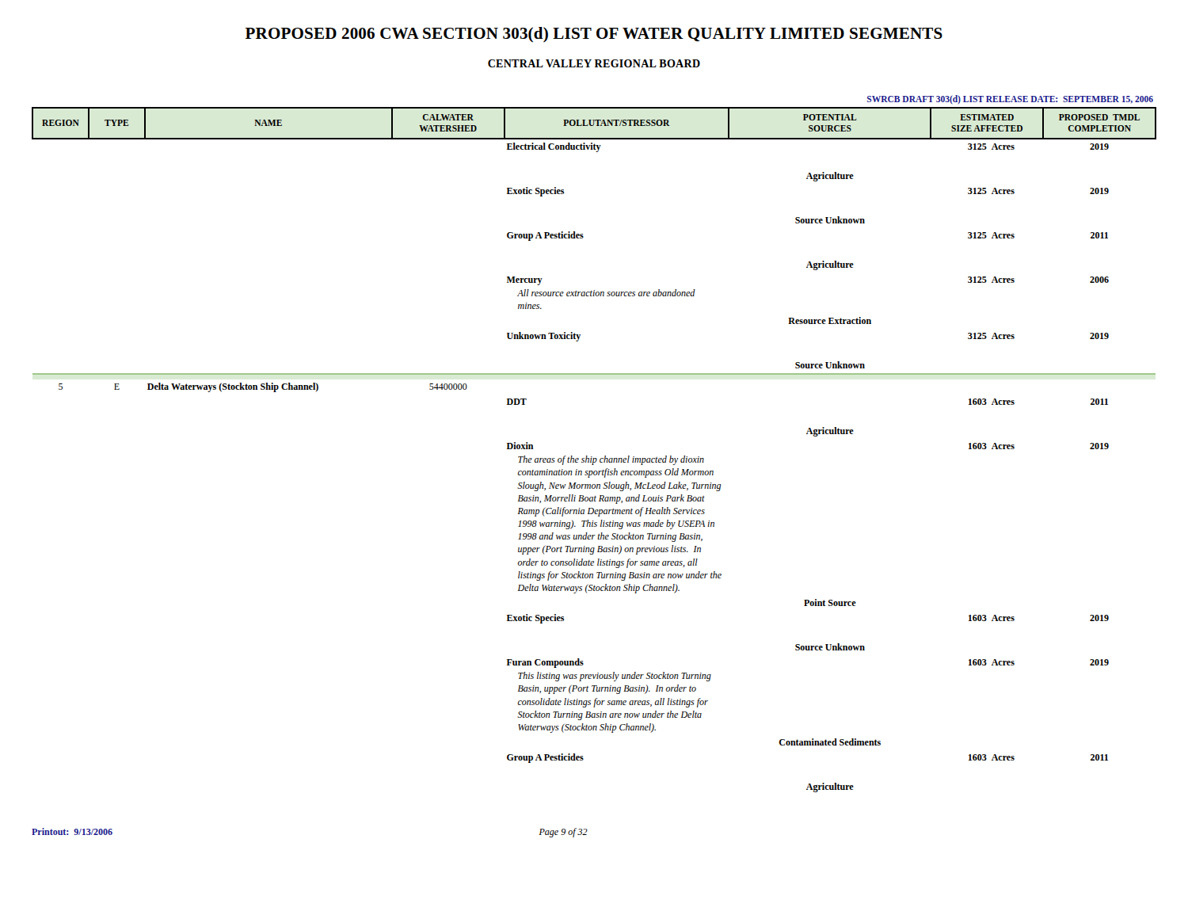PROPOSED 2006 CWA SECTION 303(d) LIST OF WATER QUALITY LIMITED SEGMENTS
CENTRAL VALLEY REGIONAL BOARD
SWRCB DRAFT 303(d) LIST RELEASE DATE: SEPTEMBER 15, 2006
| REGION | TYPE | NAME | CALWATER WATERSHED | POLLUTANT/STRESSOR | POTENTIAL SOURCES | ESTIMATED SIZE AFFECTED | PROPOSED TMDL COMPLETION |
| --- | --- | --- | --- | --- | --- | --- | --- |
| | | | | Electrical Conductivity | | 3125 Acres | 2019 |
| | Agriculture | |
| | | | | Exotic Species | | 3125 Acres | 2019 |
| | Source Unknown | |
| | | | | Group A Pesticides | | 3125 Acres | 2011 |
| | Agriculture | |
| | | | | Mercury All resource extraction sources are abandoned mines. | | 3125 Acres | 2006 |
| | Resource Extraction | |
| | | | | Unknown Toxicity | | 3125 Acres | 2019 |
| | Source Unknown | |
| 5 | E | Delta Waterways (Stockton Ship Channel) | 54400000 | | | | |
| | DDT | | 1603 Acres | 2011 |
| | Agriculture | |
| | Dioxin The areas of the ship channel impacted by dioxin contamination in sportfish encompass Old Mormon Slough, New Mormon Slough, McLeod Lake, Turning Basin, Morrelli Boat Ramp, and Louis Park Boat Ramp (California Department of Health Services 1998 warning). This listing was made by USEPA in 1998 and was under the Stockton Turning Basin, upper (Port Turning Basin) on previous lists. In order to consolidate listings for same areas, all listings for Stockton Turning Basin are now under the Delta Waterways (Stockton Ship Channel). | | 1603 Acres | 2019 |
| | Point Source | |
| | Exotic Species | | 1603 Acres | 2019 |
| | Source Unknown | |
| | Furan Compounds This listing was previously under Stockton Turning Basin, upper (Port Turning Basin). In order to consolidate listings for same areas, all listings for Stockton Turning Basin are now under the Delta Waterways (Stockton Ship Channel). | | 1603 Acres | 2019 |
| | Contaminated Sediments | |
| | Group A Pesticides | | 1603 Acres | 2011 |
| | Agriculture | |
Printout: 9/13/2006
Page 9 of 32